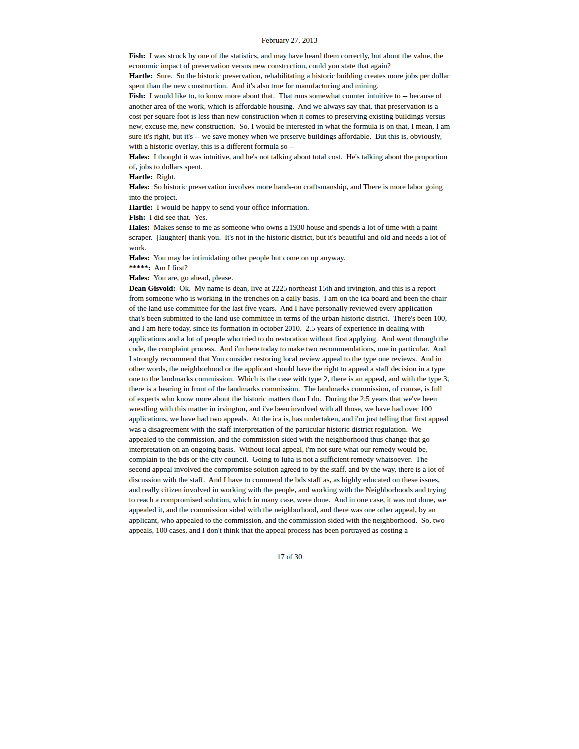February 27, 2013
Fish: I was struck by one of the statistics, and may have heard them correctly, but about the value, the economic impact of preservation versus new construction, could you state that again?
Hartle: Sure. So the historic preservation, rehabilitating a historic building creates more jobs per dollar spent than the new construction. And it's also true for manufacturing and mining.
Fish: I would like to, to know more about that. That runs somewhat counter intuitive to -- because of another area of the work, which is affordable housing. And we always say that, that preservation is a cost per square foot is less than new construction when it comes to preserving existing buildings versus new, excuse me, new construction. So, I would be interested in what the formula is on that, I mean, I am sure it's right, but it's -- we save money when we preserve buildings affordable. But this is, obviously, with a historic overlay, this is a different formula so --
Hales: I thought it was intuitive, and he's not talking about total cost. He's talking about the proportion of, jobs to dollars spent.
Hartle: Right.
Hales: So historic preservation involves more hands-on craftsmanship, and There is more labor going into the project.
Hartle: I would be happy to send your office information.
Fish: I did see that. Yes.
Hales: Makes sense to me as someone who owns a 1930 house and spends a lot of time with a paint scraper. [laughter] thank you. It's not in the historic district, but it's beautiful and old and needs a lot of work.
Hales: You may be intimidating other people but come on up anyway.
*****: Am I first?
Hales: You are, go ahead, please.
Dean Gisvold: Ok. My name is dean, live at 2225 northeast 15th and irvington, and this is a report from someone who is working in the trenches on a daily basis. I am on the ica board and been the chair of the land use committee for the last five years. And I have personally reviewed every application that's been submitted to the land use committee in terms of the urban historic district. There's been 100, and I am here today, since its formation in october 2010. 2.5 years of experience in dealing with applications and a lot of people who tried to do restoration without first applying. And went through the code, the complaint process. And i'm here today to make two recommendations, one in particular. And I strongly recommend that You consider restoring local review appeal to the type one reviews. And in other words, the neighborhood or the applicant should have the right to appeal a staff decision in a type one to the landmarks commission. Which is the case with type 2, there is an appeal, and with the type 3, there is a hearing in front of the landmarks commission. The landmarks commission, of course, is full of experts who know more about the historic matters than I do. During the 2.5 years that we've been wrestling with this matter in irvington, and i've been involved with all those, we have had over 100 applications, we have had two appeals. At the ica is, has undertaken, and i'm just telling that first appeal was a disagreement with the staff interpretation of the particular historic district regulation. We appealed to the commission, and the commission sided with the neighborhood thus change that go interpretation on an ongoing basis. Without local appeal, i'm not sure what our remedy would be, complain to the bds or the city council. Going to luba is not a sufficient remedy whatsoever. The second appeal involved the compromise solution agreed to by the staff, and by the way, there is a lot of discussion with the staff. And I have to commend the bds staff as, as highly educated on these issues, and really citizen involved in working with the people, and working with the Neighborhoods and trying to reach a compromised solution, which in many case, were done. And in one case, it was not done, we appealed it, and the commission sided with the neighborhood, and there was one other appeal, by an applicant, who appealed to the commission, and the commission sided with the neighborhood. So, two appeals, 100 cases, and I don't think that the appeal process has been portrayed as costing a
17 of 30